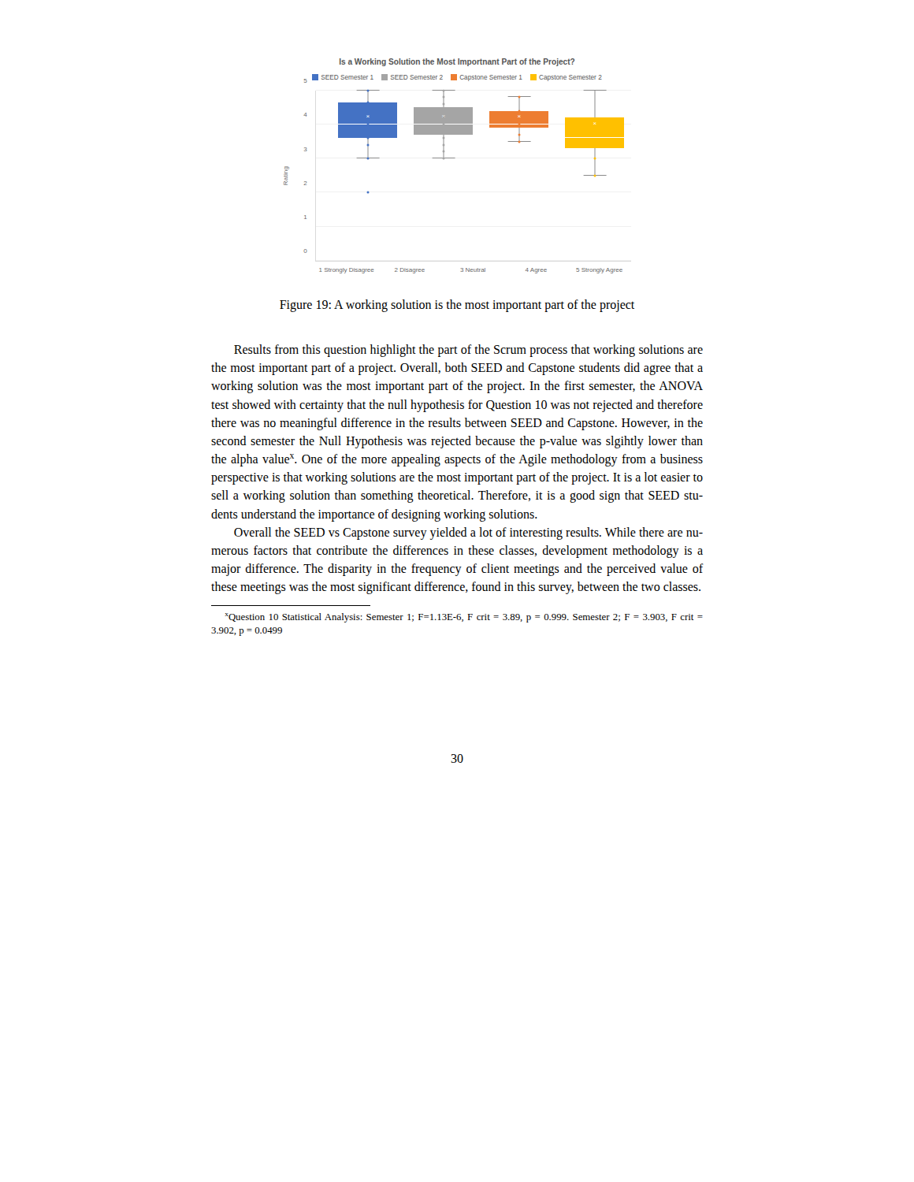Is a Working Solution the Most Importnant Part of the Project?
SEED Semester 1 SEED Semester 2 Capstone Semester 1 Capstone Semester 2
Rating
0
1
2
3
4
5
×
×
×
×
1 Strongly Disagree
2 Disagree
3 Neutral
4 Agree
5 Strongly Agree
Figure 19: A working solution is the most important part of the project
Results from this question highlight the part of the Scrum process that working solutions are the most important part of a project. Overall, both SEED and Capstone students did agree that a working solution was the most important part of the project. In the first semester, the ANOVA test showed with certainty that the null hypothesis for Question 10 was not rejected and therefore there was no meaningful difference in the results between SEED and Capstone. However, in the second semester the Null Hypothesis was rejected because the p-value was slgihtly lower than the alpha valuex. One of the more appealing aspects of the Agile methodology from a business perspective is that working solutions are the most important part of the project. It is a lot easier to sell a working solution than something theoretical. Therefore, it is a good sign that SEED students understand the importance of designing working solutions.
Overall the SEED vs Capstone survey yielded a lot of interesting results. While there are numerous factors that contribute the differences in these classes, development methodology is a major difference. The disparity in the frequency of client meetings and the perceived value of these meetings was the most significant difference, found in this survey, between the two classes.
xQuestion 10 Statistical Analysis: Semester 1; F=1.13E-6, F crit = 3.89, p = 0.999. Semester 2; F = 3.903, F crit = 3.902, p = 0.0499
30